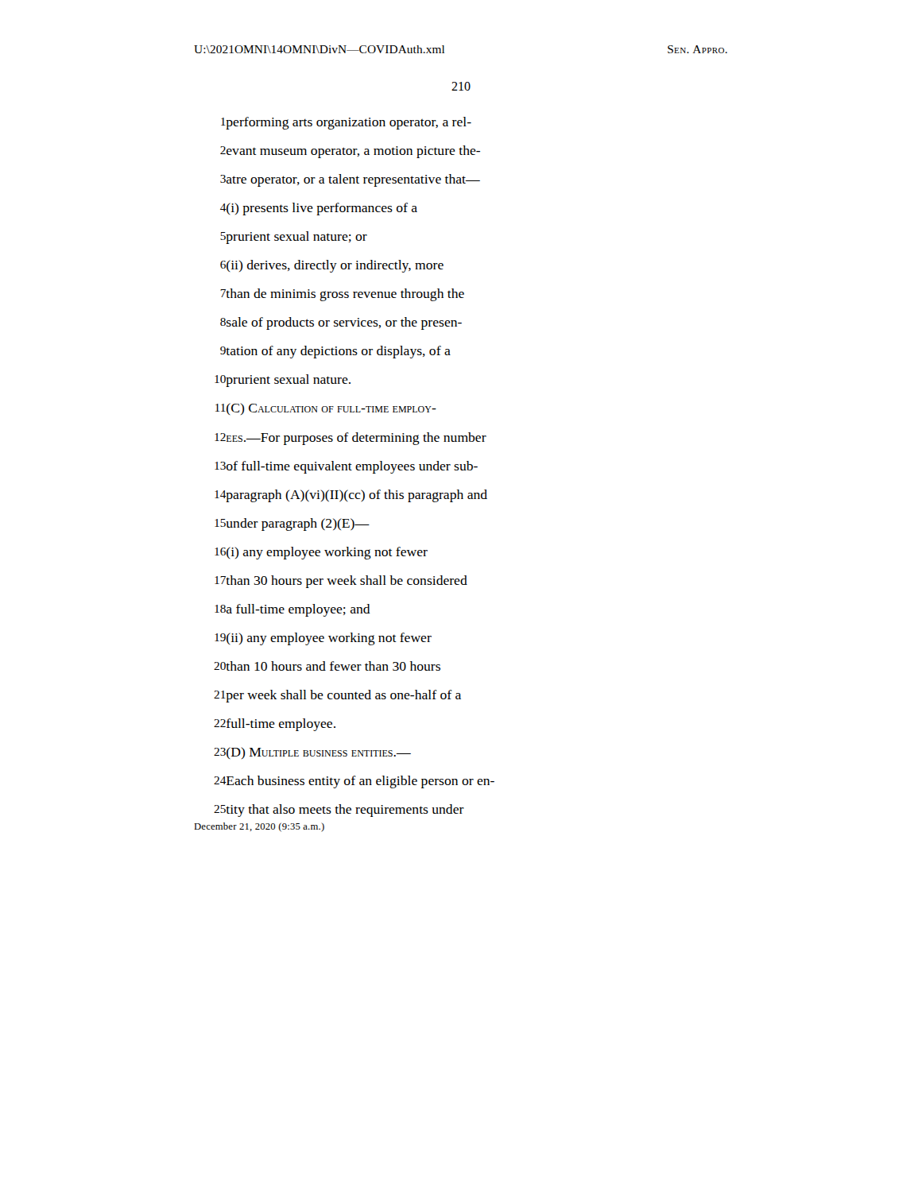U:\2021OMNI\14OMNI\DivN—COVIDAuth.xml
Sen. Appro.
210
| 1 | performing arts organization operator, a rel- |
| 2 | evant museum operator, a motion picture the- |
| 3 | atre operator, or a talent representative that— |
| 4 | (i) presents live performances of a |
| 5 | prurient sexual nature; or |
| 6 | (ii) derives, directly or indirectly, more |
| 7 | than de minimis gross revenue through the |
| 8 | sale of products or services, or the presen- |
| 9 | tation of any depictions or displays, of a |
| 10 | prurient sexual nature. |
| 11 | (C) Calculation of full-time employ- |
| 12 | ees .—For purposes of determining the number |
| 13 | of full-time equivalent employees under sub- |
| 14 | paragraph (A)(vi)(II)(cc) of this paragraph and |
| 15 | under paragraph (2)(E)— |
| 16 | (i) any employee working not fewer |
| 17 | than 30 hours per week shall be considered |
| 18 | a full-time employee; and |
| 19 | (ii) any employee working not fewer |
| 20 | than 10 hours and fewer than 30 hours |
| 21 | per week shall be counted as one-half of a |
| 22 | full-time employee. |
| 23 | (D) Multiple business entities .— |
| 24 | Each business entity of an eligible person or en- |
| 25 | tity that also meets the requirements under |
December 21, 2020 (9:35 a.m.)